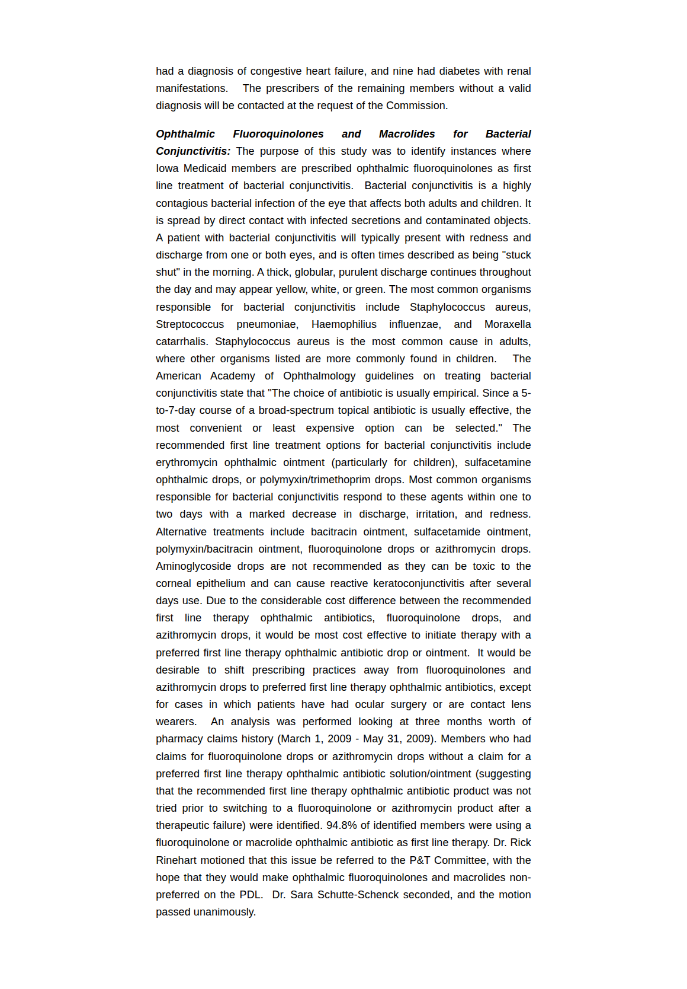had a diagnosis of congestive heart failure, and nine had diabetes with renal manifestations. The prescribers of the remaining members without a valid diagnosis will be contacted at the request of the Commission.
Ophthalmic Fluoroquinolones and Macrolides for Bacterial Conjunctivitis: The purpose of this study was to identify instances where Iowa Medicaid members are prescribed ophthalmic fluoroquinolones as first line treatment of bacterial conjunctivitis. Bacterial conjunctivitis is a highly contagious bacterial infection of the eye that affects both adults and children. It is spread by direct contact with infected secretions and contaminated objects. A patient with bacterial conjunctivitis will typically present with redness and discharge from one or both eyes, and is often times described as being "stuck shut" in the morning. A thick, globular, purulent discharge continues throughout the day and may appear yellow, white, or green. The most common organisms responsible for bacterial conjunctivitis include Staphylococcus aureus, Streptococcus pneumoniae, Haemophilius influenzae, and Moraxella catarrhalis. Staphylococcus aureus is the most common cause in adults, where other organisms listed are more commonly found in children. The American Academy of Ophthalmology guidelines on treating bacterial conjunctivitis state that "The choice of antibiotic is usually empirical. Since a 5-to-7-day course of a broad-spectrum topical antibiotic is usually effective, the most convenient or least expensive option can be selected." The recommended first line treatment options for bacterial conjunctivitis include erythromycin ophthalmic ointment (particularly for children), sulfacetamine ophthalmic drops, or polymyxin/trimethoprim drops. Most common organisms responsible for bacterial conjunctivitis respond to these agents within one to two days with a marked decrease in discharge, irritation, and redness. Alternative treatments include bacitracin ointment, sulfacetamide ointment, polymyxin/bacitracin ointment, fluoroquinolone drops or azithromycin drops. Aminoglycoside drops are not recommended as they can be toxic to the corneal epithelium and can cause reactive keratoconjunctivitis after several days use. Due to the considerable cost difference between the recommended first line therapy ophthalmic antibiotics, fluoroquinolone drops, and azithromycin drops, it would be most cost effective to initiate therapy with a preferred first line therapy ophthalmic antibiotic drop or ointment. It would be desirable to shift prescribing practices away from fluoroquinolones and azithromycin drops to preferred first line therapy ophthalmic antibiotics, except for cases in which patients have had ocular surgery or are contact lens wearers. An analysis was performed looking at three months worth of pharmacy claims history (March 1, 2009 - May 31, 2009). Members who had claims for fluoroquinolone drops or azithromycin drops without a claim for a preferred first line therapy ophthalmic antibiotic solution/ointment (suggesting that the recommended first line therapy ophthalmic antibiotic product was not tried prior to switching to a fluoroquinolone or azithromycin product after a therapeutic failure) were identified. 94.8% of identified members were using a fluoroquinolone or macrolide ophthalmic antibiotic as first line therapy. Dr. Rick Rinehart motioned that this issue be referred to the P&T Committee, with the hope that they would make ophthalmic fluoroquinolones and macrolides non-preferred on the PDL. Dr. Sara Schutte-Schenck seconded, and the motion passed unanimously.